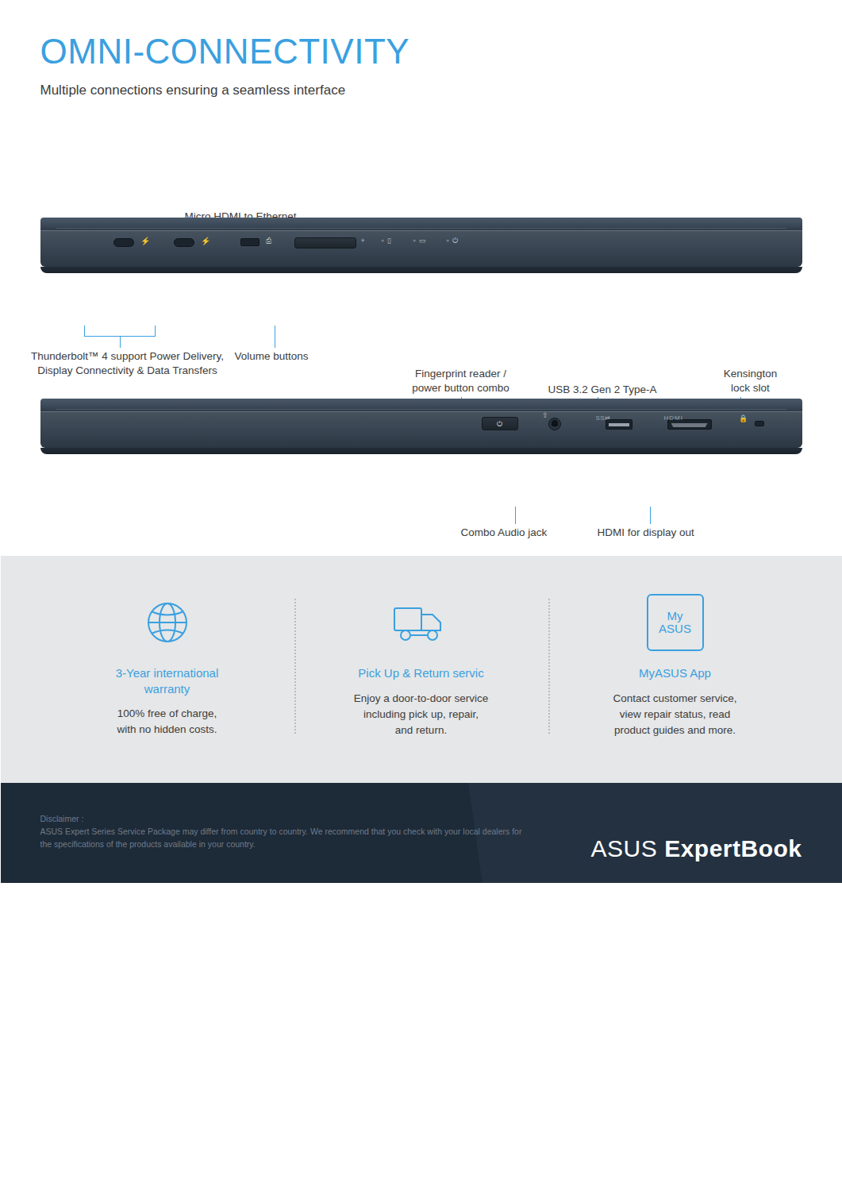OMNI-CONNECTIVITY
Multiple connections ensuring a seamless interface
Micro HDMI to Ethernet
⚡
⚡
⎙
+
▫ ▯
▫ ▭
▫ ⏻
Thunderbolt™ 4 support Power Delivery,
Display Connectivity & Data Transfers
Volume buttons
Fingerprint reader /
power button combo
USB 3.2 Gen 2 Type-A
Kensington
lock slot
⇧
SS⇄
HDMI
🔒
Combo Audio jack
HDMI for display out
3-Year international
warranty
100% free of charge,
with no hidden costs.
Pick Up & Return servic
Enjoy a door-to-door service
including pick up, repair,
and return.
My
ASUS
MyASUS App
Contact customer service,
view repair status, read
product guides and more.
Disclaimer :
ASUS Expert Series Service Package may differ from country to country. We recommend that you check with your local dealers for the specifications of the products available in your country.
ASUS ExpertBook